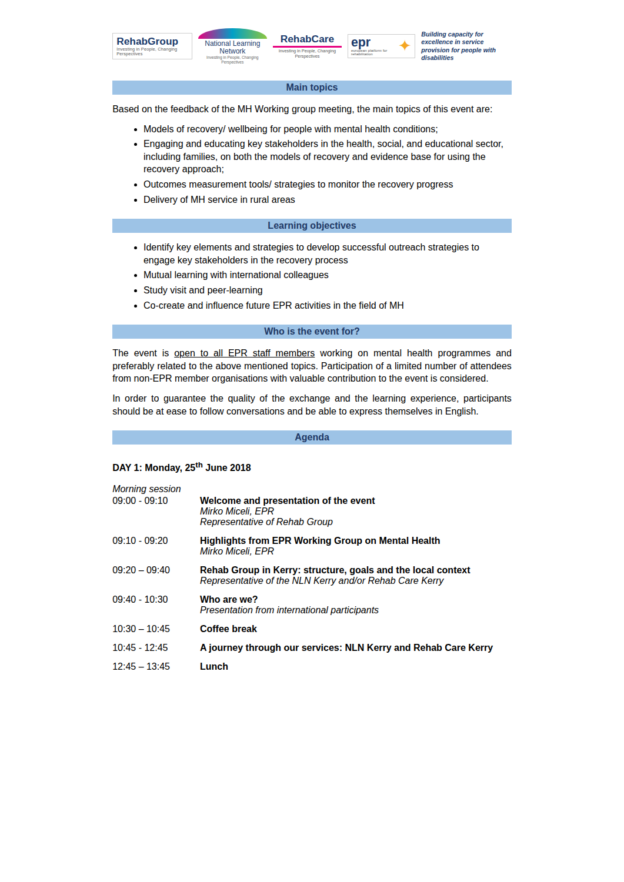RehabGroupInvesting in People, Changing Perspectives
National Learning NetworkInvesting in People, Changing Perspectives
RehabCare Investing in People, Changing Perspectives
epreuropean platform for rehabilitation
✦
Building capacity for excellence in service provision for people with disabilities
Main topics
Based on the feedback of the MH Working group meeting, the main topics of this event are:
Models of recovery/ wellbeing for people with mental health conditions;
Engaging and educating key stakeholders in the health, social, and educational sector, including families, on both the models of recovery and evidence base for using the recovery approach;
Outcomes measurement tools/ strategies to monitor the recovery progress
Delivery of MH service in rural areas
Learning objectives
Identify key elements and strategies to develop successful outreach strategies to engage key stakeholders in the recovery process
Mutual learning with international colleagues
Study visit and peer-learning
Co-create and influence future EPR activities in the field of MH
Who is the event for?
The event is open to all EPR staff members working on mental health programmes and preferably related to the above mentioned topics. Participation of a limited number of attendees from non-EPR member organisations with valuable contribution to the event is considered.
In order to guarantee the quality of the exchange and the learning experience, participants should be at ease to follow conversations and be able to express themselves in English.
Agenda
DAY 1: Monday, 25th June 2018
Morning session
| 09:00 - 09:10 | Welcome and presentation of the event Mirko Miceli, EPR Representative of Rehab Group |
| 09:10 - 09:20 | Highlights from EPR Working Group on Mental Health Mirko Miceli, EPR |
| 09:20 – 09:40 | Rehab Group in Kerry: structure, goals and the local context Representative of the NLN Kerry and/or Rehab Care Kerry |
| 09:40 - 10:30 | Who are we? Presentation from international participants |
| 10:30 – 10:45 | Coffee break |
| 10:45 - 12:45 | A journey through our services: NLN Kerry and Rehab Care Kerry |
| 12:45 – 13:45 | Lunch |